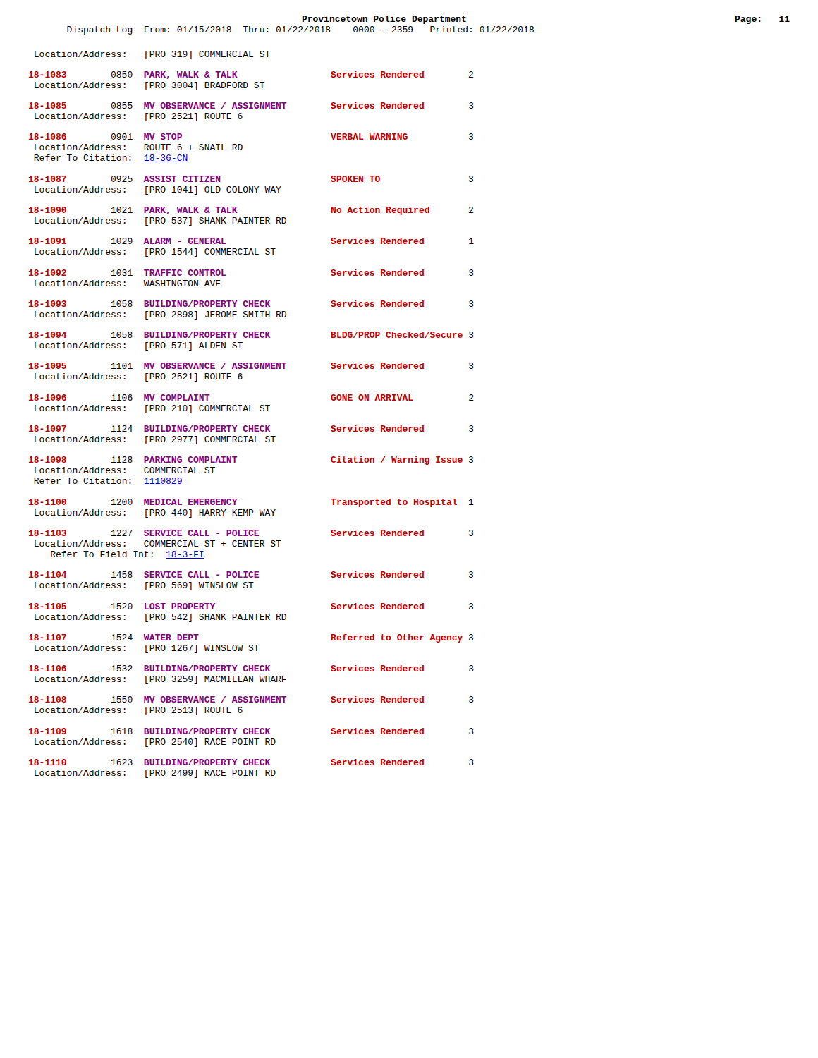Provincetown Police Department Page: 11
Dispatch Log From: 01/15/2018 Thru: 01/22/2018 0000 - 2359 Printed: 01/22/2018
Location/Address: [PRO 319] COMMERCIAL ST
18-1083 0850 PARK, WALK & TALK Services Rendered 2 Location/Address: [PRO 3004] BRADFORD ST
18-1085 0855 MV OBSERVANCE / ASSIGNMENT Services Rendered 3 Location/Address: [PRO 2521] ROUTE 6
18-1086 0901 MV STOP VERBAL WARNING 3 Location/Address: ROUTE 6 + SNAIL RD Refer To Citation: 18-36-CN
18-1087 0925 ASSIST CITIZEN SPOKEN TO 3 Location/Address: [PRO 1041] OLD COLONY WAY
18-1090 1021 PARK, WALK & TALK No Action Required 2 Location/Address: [PRO 537] SHANK PAINTER RD
18-1091 1029 ALARM - GENERAL Services Rendered 1 Location/Address: [PRO 1544] COMMERCIAL ST
18-1092 1031 TRAFFIC CONTROL Services Rendered 3 Location/Address: WASHINGTON AVE
18-1093 1058 BUILDING/PROPERTY CHECK Services Rendered 3 Location/Address: [PRO 2898] JEROME SMITH RD
18-1094 1058 BUILDING/PROPERTY CHECK BLDG/PROP Checked/Secure 3 Location/Address: [PRO 571] ALDEN ST
18-1095 1101 MV OBSERVANCE / ASSIGNMENT Services Rendered 3 Location/Address: [PRO 2521] ROUTE 6
18-1096 1106 MV COMPLAINT GONE ON ARRIVAL 2 Location/Address: [PRO 210] COMMERCIAL ST
18-1097 1124 BUILDING/PROPERTY CHECK Services Rendered 3 Location/Address: [PRO 2977] COMMERCIAL ST
18-1098 1128 PARKING COMPLAINT Citation / Warning Issue 3 Location/Address: COMMERCIAL ST Refer To Citation: 1110829
18-1100 1200 MEDICAL EMERGENCY Transported to Hospital 1 Location/Address: [PRO 440] HARRY KEMP WAY
18-1103 1227 SERVICE CALL - POLICE Services Rendered 3 Location/Address: COMMERCIAL ST + CENTER ST Refer To Field Int: 18-3-FI
18-1104 1458 SERVICE CALL - POLICE Services Rendered 3 Location/Address: [PRO 569] WINSLOW ST
18-1105 1520 LOST PROPERTY Services Rendered 3 Location/Address: [PRO 542] SHANK PAINTER RD
18-1107 1524 WATER DEPT Referred to Other Agency 3 Location/Address: [PRO 1267] WINSLOW ST
18-1106 1532 BUILDING/PROPERTY CHECK Services Rendered 3 Location/Address: [PRO 3259] MACMILLAN WHARF
18-1108 1550 MV OBSERVANCE / ASSIGNMENT Services Rendered 3 Location/Address: [PRO 2513] ROUTE 6
18-1109 1618 BUILDING/PROPERTY CHECK Services Rendered 3 Location/Address: [PRO 2540] RACE POINT RD
18-1110 1623 BUILDING/PROPERTY CHECK Services Rendered 3 Location/Address: [PRO 2499] RACE POINT RD